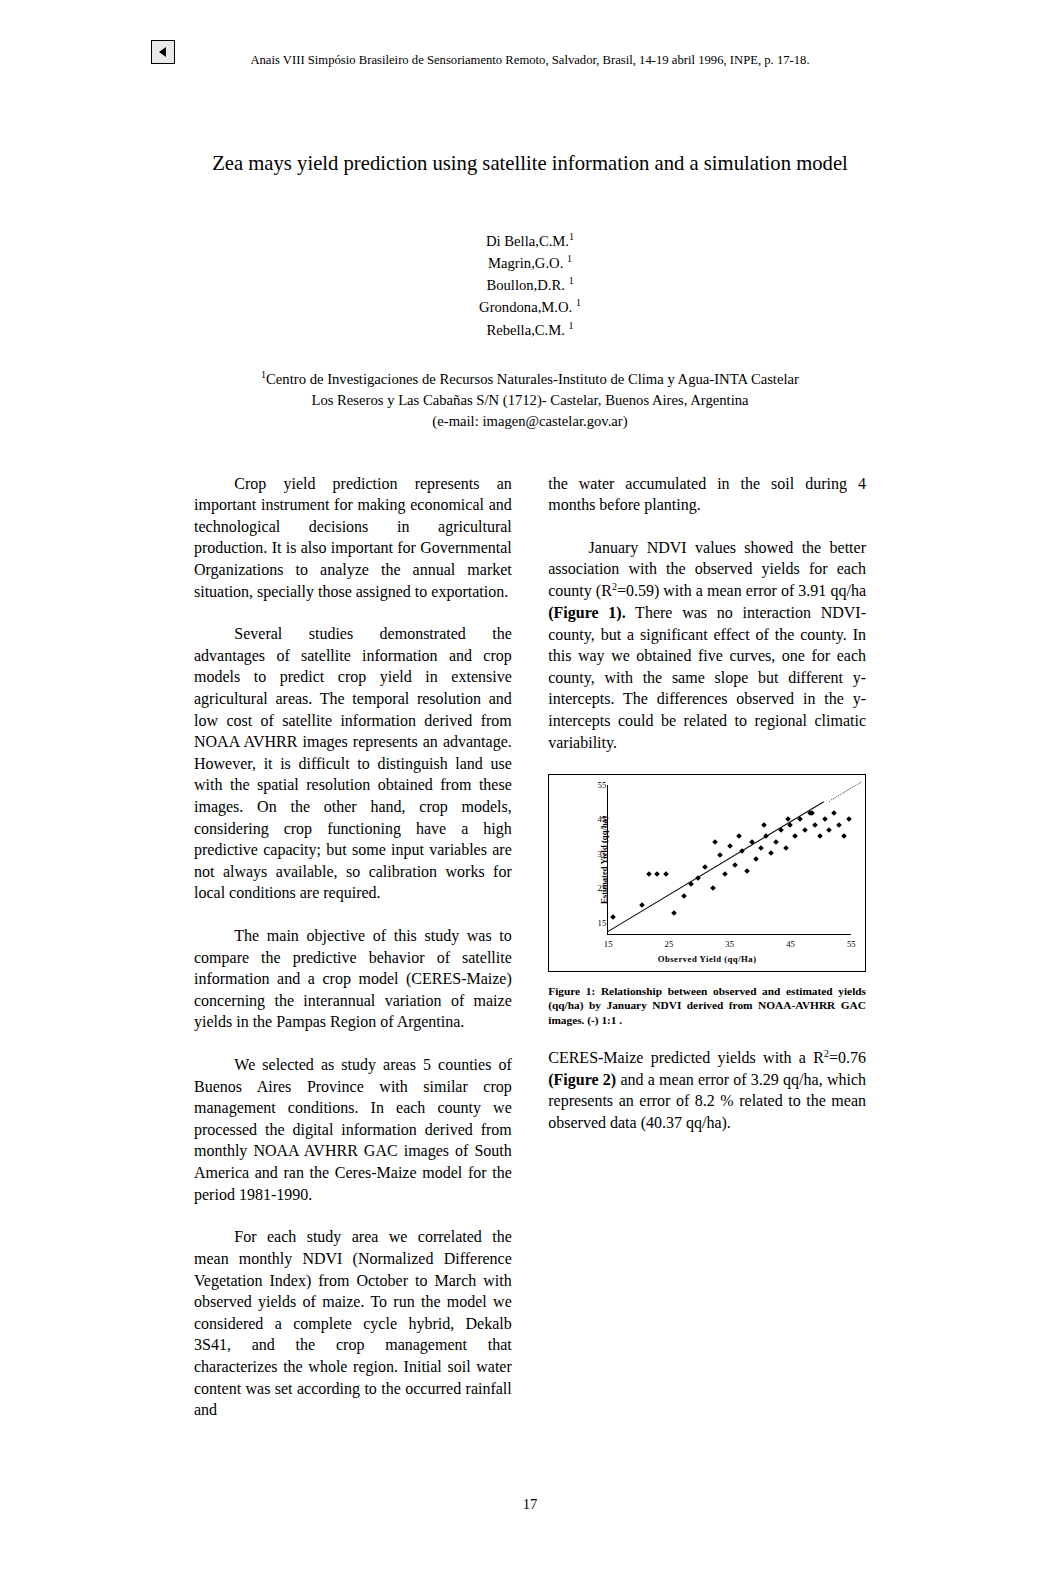Anais VIII Simpósio Brasileiro de Sensoriamento Remoto, Salvador, Brasil, 14-19 abril 1996, INPE, p. 17-18.
Zea mays yield prediction using satellite information and a simulation model
Di Bella,C.M.1
Magrin,G.O. 1
Boullon,D.R. 1
Grondona,M.O. 1
Rebella,C.M. 1
1Centro de Investigaciones de Recursos Naturales-Instituto de Clima y Agua-INTA Castelar
Los Reseros y Las Cabañas S/N (1712)- Castelar, Buenos Aires, Argentina
(e-mail: imagen@castelar.gov.ar)
Crop yield prediction represents an important instrument for making economical and technological decisions in agricultural production. It is also important for Governmental Organizations to analyze the annual market situation, specially those assigned to exportation.
Several studies demonstrated the advantages of satellite information and crop models to predict crop yield in extensive agricultural areas. The temporal resolution and low cost of satellite information derived from NOAA AVHRR images represents an advantage. However, it is difficult to distinguish land use with the spatial resolution obtained from these images. On the other hand, crop models, considering crop functioning have a high predictive capacity; but some input variables are not always available, so calibration works for local conditions are required.
The main objective of this study was to compare the predictive behavior of satellite information and a crop model (CERES-Maize) concerning the interannual variation of maize yields in the Pampas Region of Argentina.
We selected as study areas 5 counties of Buenos Aires Province with similar crop management conditions. In each county we processed the digital information derived from monthly NOAA AVHRR GAC images of South America and ran the Ceres-Maize model for the period 1981-1990.
For each study area we correlated the mean monthly NDVI (Normalized Difference Vegetation Index) from October to March with observed yields of maize. To run the model we considered a complete cycle hybrid, Dekalb 3S41, and the crop management that characterizes the whole region. Initial soil water content was set according to the occurred rainfall and
the water accumulated in the soil during 4 months before planting.
January NDVI values showed the better association with the observed yields for each county (R2=0.59) with a mean error of 3.91 qq/ha (Figure 1). There was no interaction NDVI-county, but a significant effect of the county. In this way we obtained five curves, one for each county, with the same slope but different y-intercepts. The differences observed in the y-intercepts could be related to regional climatic variability.
Estimated Yield (qq/ha)
55
45
35
25
15
15
25
35
45
55
Observed Yield (qq/Ha)
Figure 1: Relationship between observed and estimated yields (qq/ha) by January NDVI derived from NOAA-AVHRR GAC images. (-) 1:1 .
CERES-Maize predicted yields with a R2=0.76 (Figure 2) and a mean error of 3.29 qq/ha, which represents an error of 8.2 % related to the mean observed data (40.37 qq/ha).
17